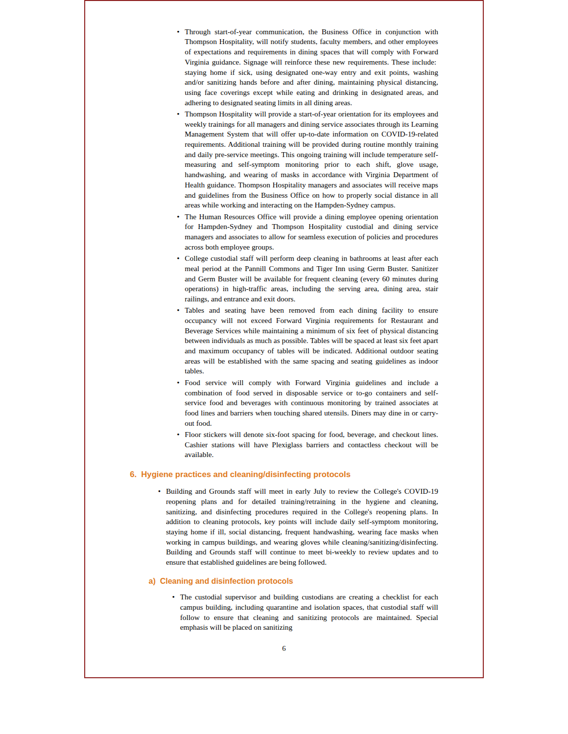Through start-of-year communication, the Business Office in conjunction with Thompson Hospitality, will notify students, faculty members, and other employees of expectations and requirements in dining spaces that will comply with Forward Virginia guidance. Signage will reinforce these new requirements. These include: staying home if sick, using designated one-way entry and exit points, washing and/or sanitizing hands before and after dining, maintaining physical distancing, using face coverings except while eating and drinking in designated areas, and adhering to designated seating limits in all dining areas.
Thompson Hospitality will provide a start-of-year orientation for its employees and weekly trainings for all managers and dining service associates through its Learning Management System that will offer up-to-date information on COVID-19-related requirements. Additional training will be provided during routine monthly training and daily pre-service meetings. This ongoing training will include temperature self-measuring and self-symptom monitoring prior to each shift, glove usage, handwashing, and wearing of masks in accordance with Virginia Department of Health guidance. Thompson Hospitality managers and associates will receive maps and guidelines from the Business Office on how to properly social distance in all areas while working and interacting on the Hampden-Sydney campus.
The Human Resources Office will provide a dining employee opening orientation for Hampden-Sydney and Thompson Hospitality custodial and dining service managers and associates to allow for seamless execution of policies and procedures across both employee groups.
College custodial staff will perform deep cleaning in bathrooms at least after each meal period at the Pannill Commons and Tiger Inn using Germ Buster. Sanitizer and Germ Buster will be available for frequent cleaning (every 60 minutes during operations) in high-traffic areas, including the serving area, dining area, stair railings, and entrance and exit doors.
Tables and seating have been removed from each dining facility to ensure occupancy will not exceed Forward Virginia requirements for Restaurant and Beverage Services while maintaining a minimum of six feet of physical distancing between individuals as much as possible. Tables will be spaced at least six feet apart and maximum occupancy of tables will be indicated. Additional outdoor seating areas will be established with the same spacing and seating guidelines as indoor tables.
Food service will comply with Forward Virginia guidelines and include a combination of food served in disposable service or to-go containers and self-service food and beverages with continuous monitoring by trained associates at food lines and barriers when touching shared utensils. Diners may dine in or carry-out food.
Floor stickers will denote six-foot spacing for food, beverage, and checkout lines. Cashier stations will have Plexiglass barriers and contactless checkout will be available.
6. Hygiene practices and cleaning/disinfecting protocols
Building and Grounds staff will meet in early July to review the College's COVID-19 reopening plans and for detailed training/retraining in the hygiene and cleaning, sanitizing, and disinfecting procedures required in the College's reopening plans. In addition to cleaning protocols, key points will include daily self-symptom monitoring, staying home if ill, social distancing, frequent handwashing, wearing face masks when working in campus buildings, and wearing gloves while cleaning/sanitizing/disinfecting. Building and Grounds staff will continue to meet bi-weekly to review updates and to ensure that established guidelines are being followed.
a) Cleaning and disinfection protocols
The custodial supervisor and building custodians are creating a checklist for each campus building, including quarantine and isolation spaces, that custodial staff will follow to ensure that cleaning and sanitizing protocols are maintained. Special emphasis will be placed on sanitizing
6